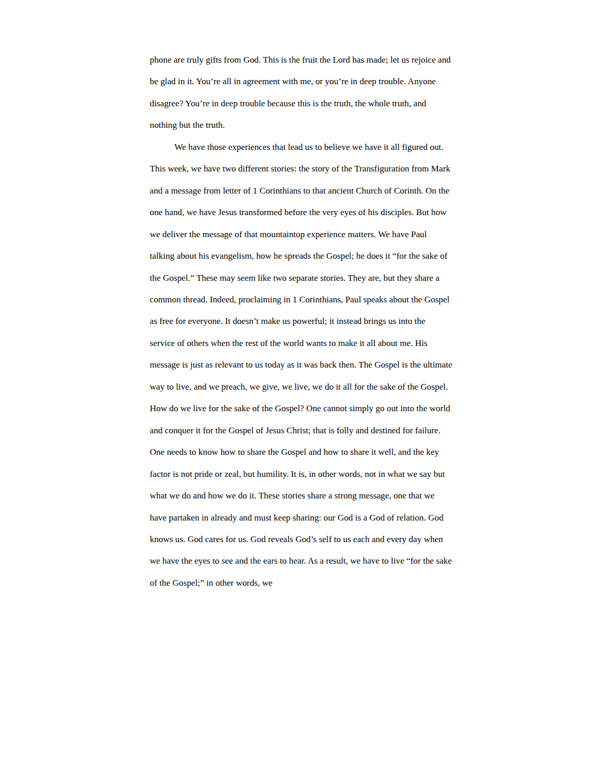phone are truly gifts from God. This is the fruit the Lord has made; let us rejoice and be glad in it. You’re all in agreement with me, or you’re in deep trouble. Anyone disagree? You’re in deep trouble because this is the truth, the whole truth, and nothing but the truth.
We have those experiences that lead us to believe we have it all figured out. This week, we have two different stories: the story of the Transfiguration from Mark and a message from letter of 1 Corinthians to that ancient Church of Corinth. On the one hand, we have Jesus transformed before the very eyes of his disciples. But how we deliver the message of that mountaintop experience matters. We have Paul talking about his evangelism, how he spreads the Gospel; he does it “for the sake of the Gospel.” These may seem like two separate stories. They are, but they share a common thread. Indeed, proclaiming in 1 Corinthians, Paul speaks about the Gospel as free for everyone. It doesn’t make us powerful; it instead brings us into the service of others when the rest of the world wants to make it all about me. His message is just as relevant to us today as it was back then. The Gospel is the ultimate way to live, and we preach, we give, we live, we do it all for the sake of the Gospel. How do we live for the sake of the Gospel? One cannot simply go out into the world and conquer it for the Gospel of Jesus Christ; that is folly and destined for failure. One needs to know how to share the Gospel and how to share it well, and the key factor is not pride or zeal, but humility. It is, in other words, not in what we say but what we do and how we do it. These stories share a strong message, one that we have partaken in already and must keep sharing: our God is a God of relation. God knows us. God cares for us. God reveals God’s self to us each and every day when we have the eyes to see and the ears to hear. As a result, we have to live “for the sake of the Gospel;” in other words, we